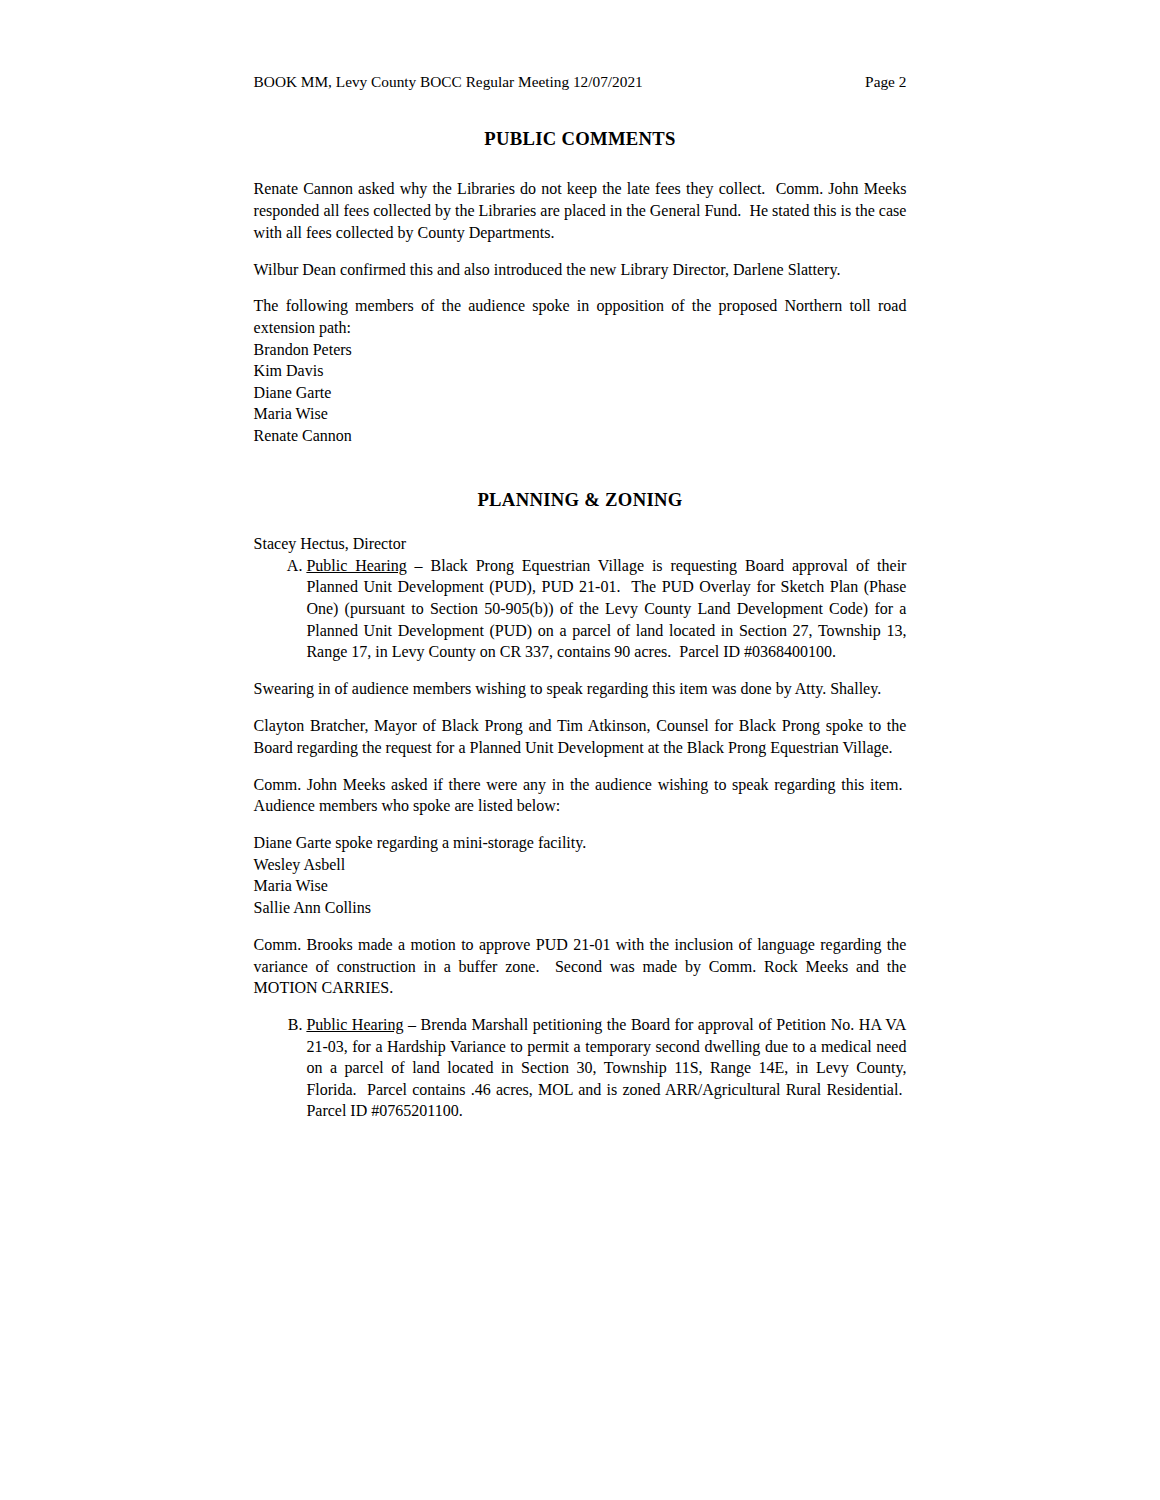BOOK MM, Levy County BOCC Regular Meeting 12/07/2021
Page 2
PUBLIC COMMENTS
Renate Cannon asked why the Libraries do not keep the late fees they collect. Comm. John Meeks responded all fees collected by the Libraries are placed in the General Fund. He stated this is the case with all fees collected by County Departments.
Wilbur Dean confirmed this and also introduced the new Library Director, Darlene Slattery.
The following members of the audience spoke in opposition of the proposed Northern toll road extension path:
Brandon Peters
Kim Davis
Diane Garte
Maria Wise
Renate Cannon
PLANNING & ZONING
Stacey Hectus, Director
Public Hearing – Black Prong Equestrian Village is requesting Board approval of their Planned Unit Development (PUD), PUD 21-01. The PUD Overlay for Sketch Plan (Phase One) (pursuant to Section 50-905(b)) of the Levy County Land Development Code) for a Planned Unit Development (PUD) on a parcel of land located in Section 27, Township 13, Range 17, in Levy County on CR 337, contains 90 acres. Parcel ID #0368400100.
Swearing in of audience members wishing to speak regarding this item was done by Atty. Shalley.
Clayton Bratcher, Mayor of Black Prong and Tim Atkinson, Counsel for Black Prong spoke to the Board regarding the request for a Planned Unit Development at the Black Prong Equestrian Village.
Comm. John Meeks asked if there were any in the audience wishing to speak regarding this item. Audience members who spoke are listed below:
Diane Garte spoke regarding a mini-storage facility.
Wesley Asbell
Maria Wise
Sallie Ann Collins
Comm. Brooks made a motion to approve PUD 21-01 with the inclusion of language regarding the variance of construction in a buffer zone. Second was made by Comm. Rock Meeks and the MOTION CARRIES.
Public Hearing – Brenda Marshall petitioning the Board for approval of Petition No. HA VA 21-03, for a Hardship Variance to permit a temporary second dwelling due to a medical need on a parcel of land located in Section 30, Township 11S, Range 14E, in Levy County, Florida. Parcel contains .46 acres, MOL and is zoned ARR/Agricultural Rural Residential. Parcel ID #0765201100.